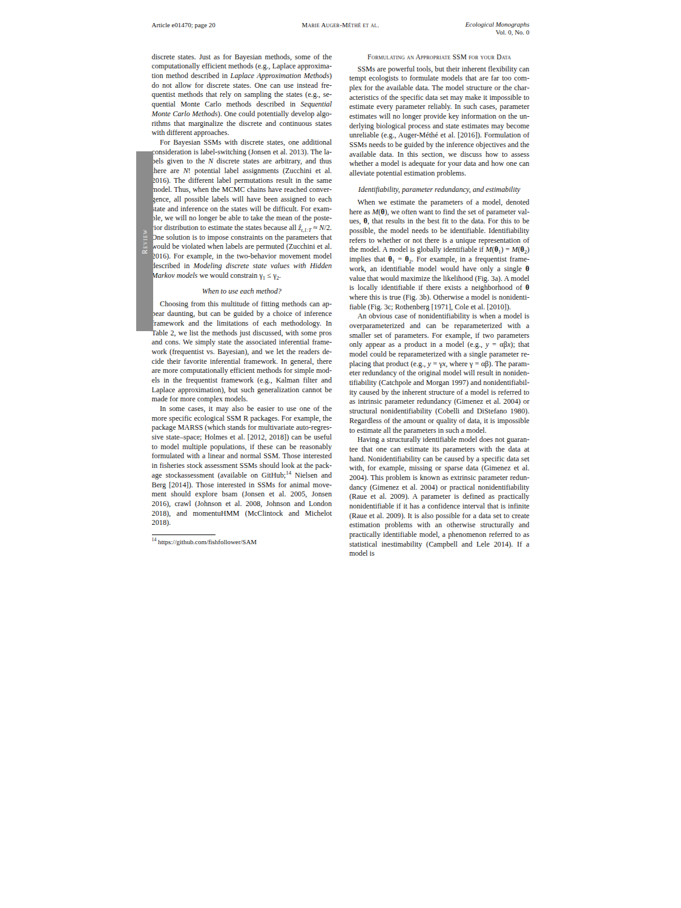Review
Article e01470; page 20
Marie Auger-Méthé et al.
Ecological Monographs
Vol. 0, No. 0
discrete states. Just as for Bayesian methods, some of the computationally efficient methods (e.g., Laplace approximation method described in Laplace Approximation Methods) do not allow for discrete states. One can use instead frequentist methods that rely on sampling the states (e.g., sequential Monte Carlo methods described in Sequential Monte Carlo Methods). One could potentially develop algorithms that marginalize the discrete and continuous states with different approaches.
For Bayesian SSMs with discrete states, one additional consideration is label-switching (Jonsen et al. 2013). The labels given to the N discrete states are arbitrary, and thus there are N! potential label assignments (Zucchini et al. 2016). The different label permutations result in the same model. Thus, when the MCMC chains have reached convergence, all possible labels will have been assigned to each state and inference on the states will be difficult. For example, we will no longer be able to take the mean of the posterior distribution to estimate the states because all ẑt,1:T ≈ N/2. One solution is to impose constraints on the parameters that would be violated when labels are permuted (Zucchini et al. 2016). For example, in the two-behavior movement model described in Modeling discrete state values with Hidden Markov models we would constrain γ1 ≤ γ2.
When to use each method?
Choosing from this multitude of fitting methods can appear daunting, but can be guided by a choice of inference framework and the limitations of each methodology. In Table 2, we list the methods just discussed, with some pros and cons. We simply state the associated inferential framework (frequentist vs. Bayesian), and we let the readers decide their favorite inferential framework. In general, there are more computationally efficient methods for simple models in the frequentist framework (e.g., Kalman filter and Laplace approximation), but such generalization cannot be made for more complex models.
In some cases, it may also be easier to use one of the more specific ecological SSM R packages. For example, the package MARSS (which stands for multivariate auto-regressive state–space; Holmes et al. [2012, 2018]) can be useful to model multiple populations, if these can be reasonably formulated with a linear and normal SSM. Those interested in fisheries stock assessment SSMs should look at the package stockassessment (available on GitHub;14 Nielsen and Berg [2014]). Those interested in SSMs for animal movement should explore bsam (Jonsen et al. 2005, Jonsen 2016), crawl (Johnson et al. 2008, Johnson and London 2018), and momentuHMM (McClintock and Michelot 2018).
14 https://github.com/fishfollower/SAM
Formulating an Appropriate SSM for your Data
SSMs are powerful tools, but their inherent flexibility can tempt ecologists to formulate models that are far too complex for the available data. The model structure or the characteristics of the specific data set may make it impossible to estimate every parameter reliably. In such cases, parameter estimates will no longer provide key information on the underlying biological process and state estimates may become unreliable (e.g., Auger-Méthé et al. [2016]). Formulation of SSMs needs to be guided by the inference objectives and the available data. In this section, we discuss how to assess whether a model is adequate for your data and how one can alleviate potential estimation problems.
Identifiability, parameter redundancy, and estimability
When we estimate the parameters of a model, denoted here as M(θ), we often want to find the set of parameter values, θ, that results in the best fit to the data. For this to be possible, the model needs to be identifiable. Identifiability refers to whether or not there is a unique representation of the model. A model is globally identifiable if M(θ1) = M(θ2) implies that θ1 = θ2. For example, in a frequentist framework, an identifiable model would have only a single θ value that would maximize the likelihood (Fig. 3a). A model is locally identifiable if there exists a neighborhood of θ where this is true (Fig. 3b). Otherwise a model is nonidentifiable (Fig. 3c; Rothenberg [1971], Cole et al. [2010]).
An obvious case of nonidentifiability is when a model is overparameterized and can be reparameterized with a smaller set of parameters. For example, if two parameters only appear as a product in a model (e.g., y = αβ x); that model could be reparameterized with a single parameter replacing that product (e.g., y = γx, where γ = αβ). The parameter redundancy of the original model will result in nonidentifiability (Catchpole and Morgan 1997) and nonidentifiability caused by the inherent structure of a model is referred to as intrinsic parameter redundancy (Gimenez et al. 2004) or structural nonidentifiability (Cobelli and DiStefano 1980). Regardless of the amount or quality of data, it is impossible to estimate all the parameters in such a model.
Having a structurally identifiable model does not guarantee that one can estimate its parameters with the data at hand. Nonidentifiability can be caused by a specific data set with, for example, missing or sparse data (Gimenez et al. 2004). This problem is known as extrinsic parameter redundancy (Gimenez et al. 2004) or practical nonidentifiability (Raue et al. 2009). A parameter is defined as practically nonidentifiable if it has a confidence interval that is infinite (Raue et al. 2009). It is also possible for a data set to create estimation problems with an otherwise structurally and practically identifiable model, a phenomenon referred to as statistical inestimability (Campbell and Lele 2014). If a model is